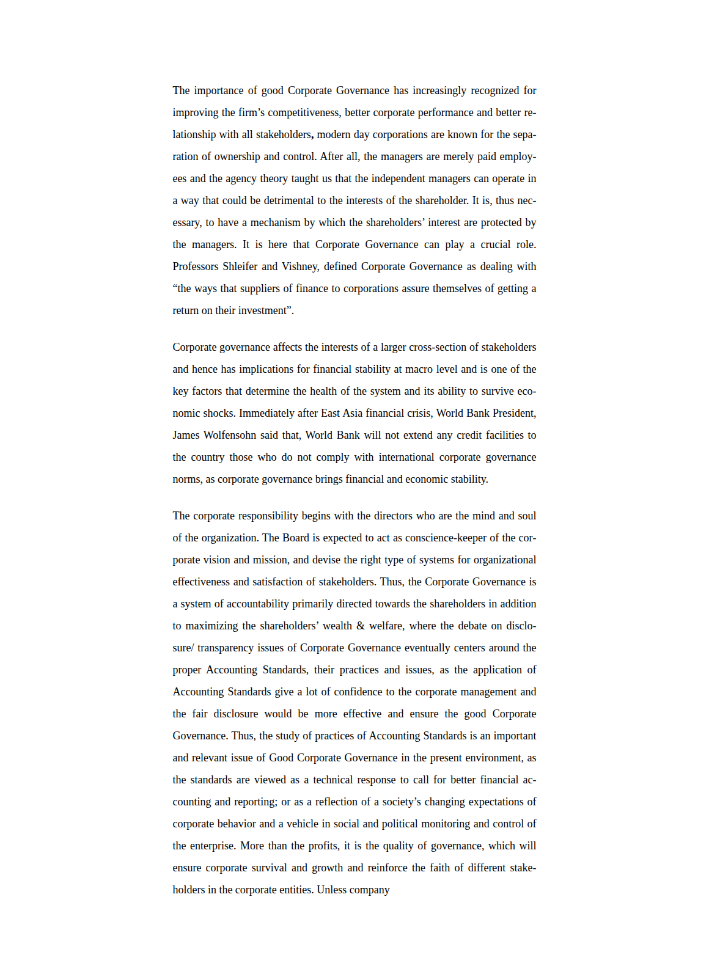The importance of good Corporate Governance has increasingly recognized for improving the firm’s competitiveness, better corporate performance and better relationship with all stakeholders, modern day corporations are known for the separation of ownership and control. After all, the managers are merely paid employees and the agency theory taught us that the independent managers can operate in a way that could be detrimental to the interests of the shareholder. It is, thus necessary, to have a mechanism by which the shareholders’ interest are protected by the managers. It is here that Corporate Governance can play a crucial role. Professors Shleifer and Vishney, defined Corporate Governance as dealing with “the ways that suppliers of finance to corporations assure themselves of getting a return on their investment”.
Corporate governance affects the interests of a larger cross-section of stakeholders and hence has implications for financial stability at macro level and is one of the key factors that determine the health of the system and its ability to survive economic shocks. Immediately after East Asia financial crisis, World Bank President, James Wolfensohn said that, World Bank will not extend any credit facilities to the country those who do not comply with international corporate governance norms, as corporate governance brings financial and economic stability.
The corporate responsibility begins with the directors who are the mind and soul of the organization. The Board is expected to act as conscience-keeper of the corporate vision and mission, and devise the right type of systems for organizational effectiveness and satisfaction of stakeholders. Thus, the Corporate Governance is a system of accountability primarily directed towards the shareholders in addition to maximizing the shareholders’ wealth & welfare, where the debate on disclosure/ transparency issues of Corporate Governance eventually centers around the proper Accounting Standards, their practices and issues, as the application of Accounting Standards give a lot of confidence to the corporate management and the fair disclosure would be more effective and ensure the good Corporate Governance. Thus, the study of practices of Accounting Standards is an important and relevant issue of Good Corporate Governance in the present environment, as the standards are viewed as a technical response to call for better financial accounting and reporting; or as a reflection of a society’s changing expectations of corporate behavior and a vehicle in social and political monitoring and control of the enterprise. More than the profits, it is the quality of governance, which will ensure corporate survival and growth and reinforce the faith of different stakeholders in the corporate entities. Unless company